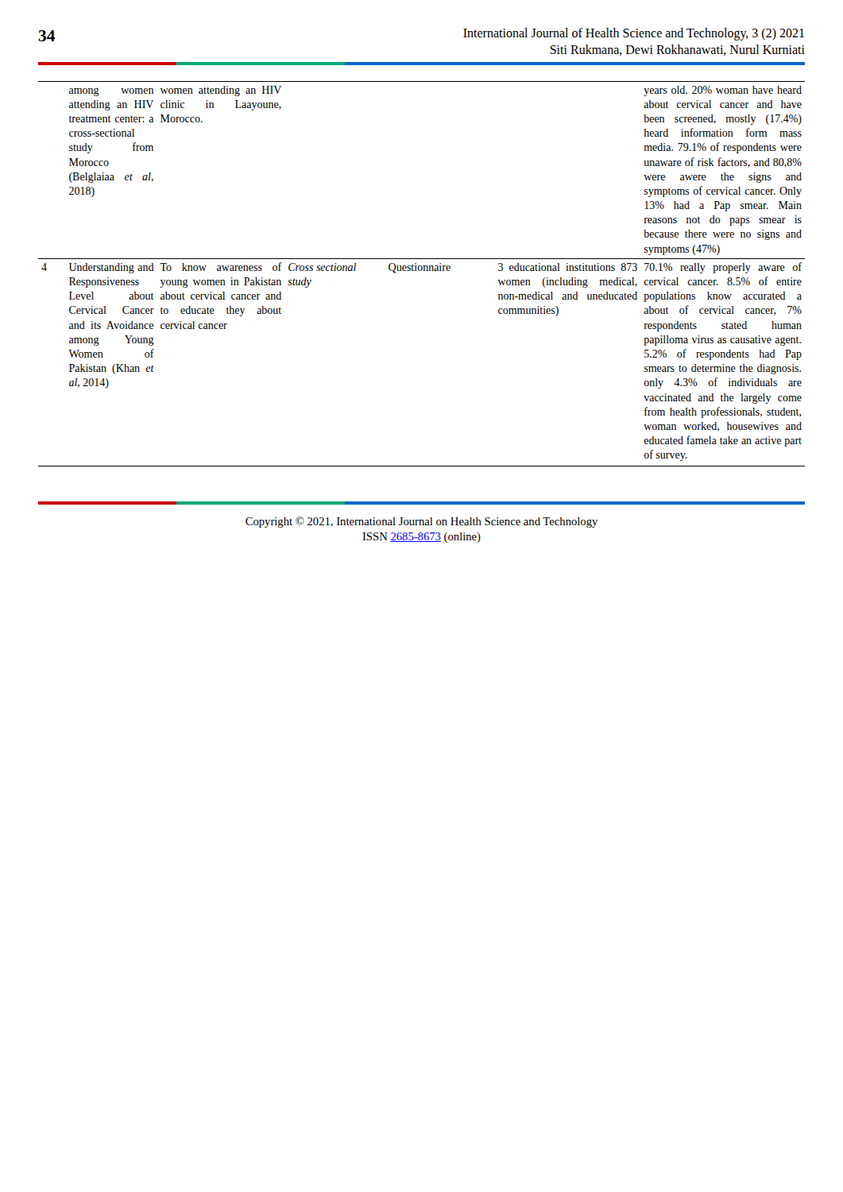34
International Journal of Health Science and Technology, 3 (2) 2021
Siti Rukmana, Dewi Rokhanawati, Nurul Kurniati
| | among women attending an HIV treatment center: a cross-sectional study from Morocco (Belglaiaa et al , 2018) | women attending an HIV clinic in Laayoune, Morocco. | | | | years old. 20% woman have heard about cervical cancer and have been screened, mostly (17.4%) heard information form mass media. 79.1% of respondents were unaware of risk factors, and 80,8% were awere the signs and symptoms of cervical cancer. Only 13% had a Pap smear. Main reasons not do paps smear is because there were no signs and symptoms (47%) |
| 4 | Understanding and Responsiveness Level about Cervical Cancer and its Avoidance among Young Women of Pakistan (Khan et al , 2014) | To know awareness of young women in Pakistan about cervical cancer and to educate they about cervical cancer | Cross sectional study | Questionnaire | 3 educational institutions 873 women (including medical, non-medical and uneducated communities) | 70.1% really properly aware of cervical cancer. 8.5% of entire populations know accurated a about of cervical cancer, 7% respondents stated human papilloma virus as causative agent. 5.2% of respondents had Pap smears to determine the diagnosis. only 4.3% of individuals are vaccinated and the largely come from health professionals, student, woman worked, housewives and educated famela take an active part of survey. |
Copyright © 2021, International Journal on Health Science and Technology
ISSN 2685-8673 (online)